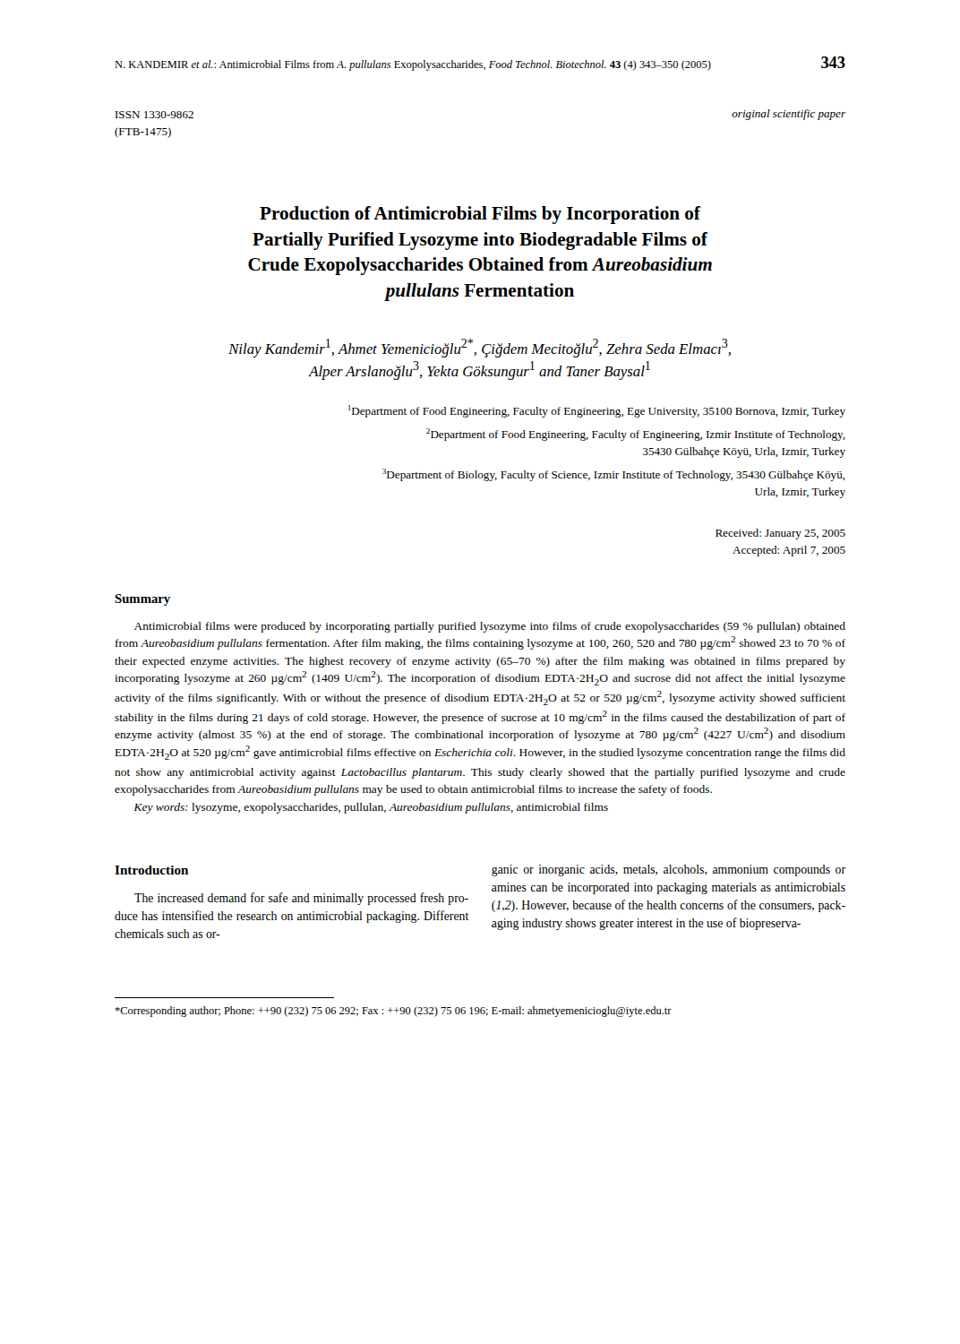N. KANDEMIR et al.: Antimicrobial Films from A. pullulans Exopolysaccharides, Food Technol. Biotechnol. 43 (4) 343–350 (2005)
343
ISSN 1330-9862
(FTB-1475)
original scientific paper
Production of Antimicrobial Films by Incorporation of
Partially Purified Lysozyme into Biodegradable Films of
Crude Exopolysaccharides Obtained from Aureobasidium
pullulans Fermentation
Nilay Kandemir1, Ahmet Yemenicioğlu2*, Çiğdem Mecitoğlu2, Zehra Seda Elmacı3,
Alper Arslanoğlu3, Yekta Göksungur1 and Taner Baysal1
1Department of Food Engineering, Faculty of Engineering, Ege University, 35100 Bornova, Izmir, Turkey
2Department of Food Engineering, Faculty of Engineering, Izmir Institute of Technology,
35430 Gülbahçe Köyü, Urla, Izmir, Turkey
3Department of Biology, Faculty of Science, Izmir Institute of Technology, 35430 Gülbahçe Köyü,
Urla, Izmir, Turkey
Received: January 25, 2005
Accepted: April 7, 2005
Summary
Antimicrobial films were produced by incorporating partially purified lysozyme into films of crude exopolysaccharides (59 % pullulan) obtained from Aureobasidium pullulans fermentation. After film making, the films containing lysozyme at 100, 260, 520 and 780 µg/cm2 showed 23 to 70 % of their expected enzyme activities. The highest recovery of enzyme activity (65–70 %) after the film making was obtained in films prepared by incorporating lysozyme at 260 µg/cm2 (1409 U/cm2). The incorporation of disodium EDTA·2H2O and sucrose did not affect the initial lysozyme activity of the films significantly. With or without the presence of disodium EDTA·2H2O at 52 or 520 µg/cm2, lysozyme activity showed sufficient stability in the films during 21 days of cold storage. However, the presence of sucrose at 10 mg/cm2 in the films caused the destabilization of part of enzyme activity (almost 35 %) at the end of storage. The combinational incorporation of lysozyme at 780 µg/cm2 (4227 U/cm2) and disodium EDTA·2H2O at 520 µg/cm2 gave antimicrobial films effective on Escherichia coli. However, in the studied lysozyme concentration range the films did not show any antimicrobial activity against Lactobacillus plantarum. This study clearly showed that the partially purified lysozyme and crude exopolysaccharides from Aureobasidium pullulans may be used to obtain antimicrobial films to increase the safety of foods.
Key words: lysozyme, exopolysaccharides, pullulan, Aureobasidium pullulans, antimicrobial films
Introduction
The increased demand for safe and minimally processed fresh produce has intensified the research on antimicrobial packaging. Different chemicals such as or-
ganic or inorganic acids, metals, alcohols, ammonium compounds or amines can be incorporated into packaging materials as antimicrobials (1,2). However, because of the health concerns of the consumers, packaging industry shows greater interest in the use of biopreserva-
*Corresponding author; Phone: ++90 (232) 75 06 292; Fax : ++90 (232) 75 06 196; E-mail: ahmetyemenicioglu@iyte.edu.tr